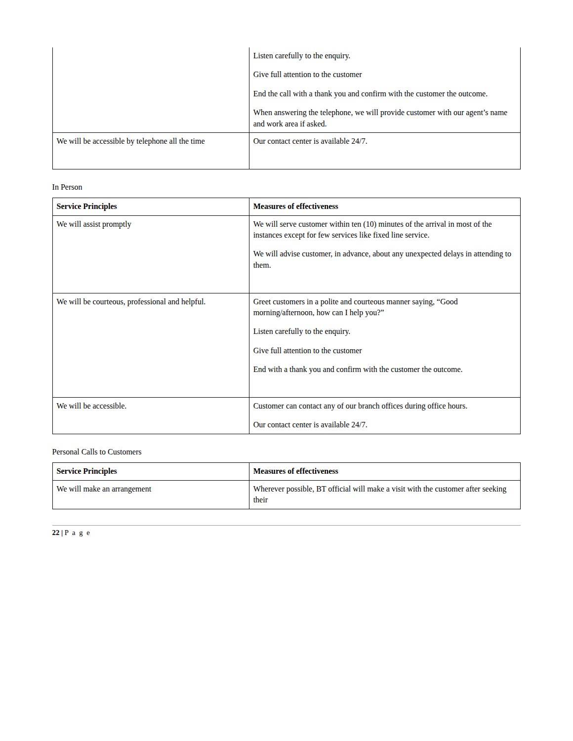| | Listen carefully to the enquiry. Give full attention to the customer End the call with a thank you and confirm with the customer the outcome. When answering the telephone, we will provide customer with our agent’s name and work area if asked. |
| We will be accessible by telephone all the time | Our contact center is available 24/7. |
In Person
| Service Principles | Measures of effectiveness |
| --- | --- |
| We will assist promptly | We will serve customer within ten (10) minutes of the arrival in most of the instances except for few services like fixed line service. We will advise customer, in advance, about any unexpected delays in attending to them. |
| We will be courteous, professional and helpful. | Greet customers in a polite and courteous manner saying, “Good morning/afternoon, how can I help you?” Listen carefully to the enquiry. Give full attention to the customer End with a thank you and confirm with the customer the outcome. |
| We will be accessible. | Customer can contact any of our branch offices during office hours. Our contact center is available 24/7. |
Personal Calls to Customers
| Service Principles | Measures of effectiveness |
| --- | --- |
| We will make an arrangement | Wherever possible, BT official will make a visit with the customer after seeking their |
22 | P a g e